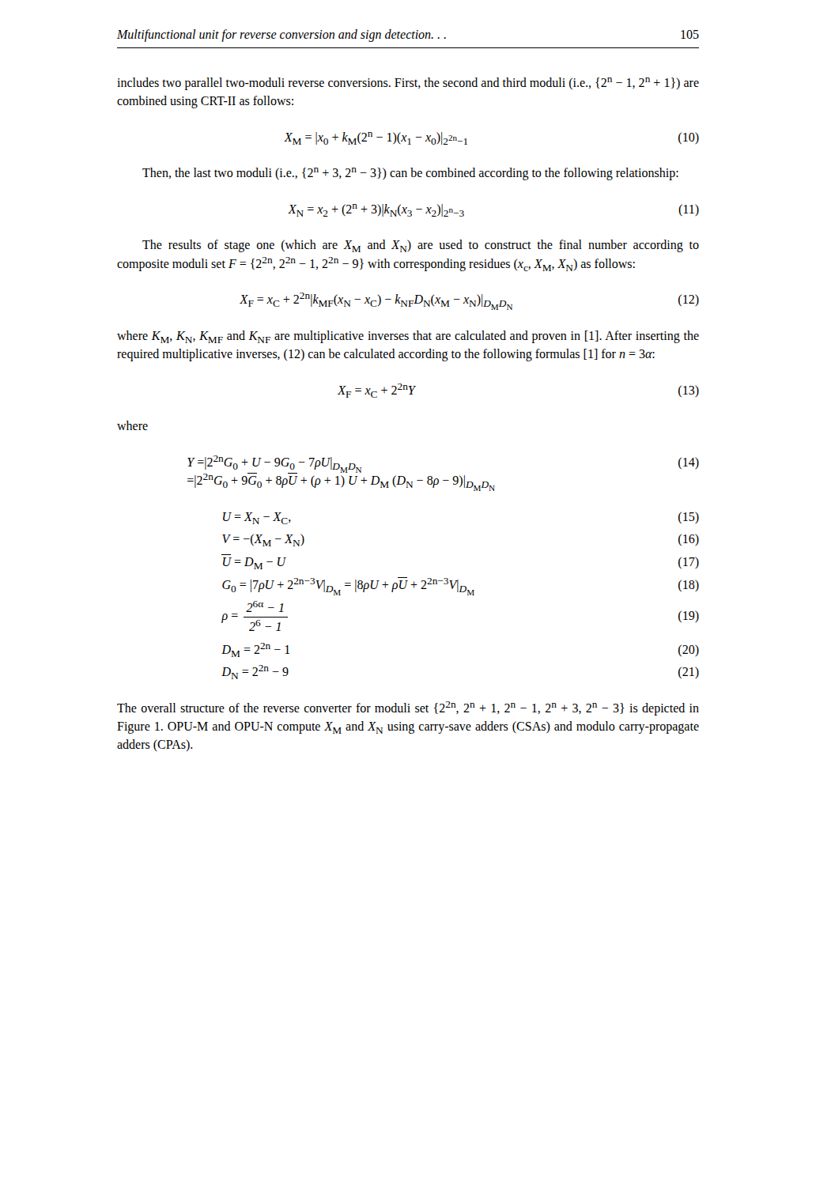Multifunctional unit for reverse conversion and sign detection. . . 105
includes two parallel two-moduli reverse conversions. First, the second and third moduli (i.e., {2n − 1, 2n + 1}) are combined using CRT-II as follows:
XM = |x0 + kM(2n − 1)(x1 − x0)|22n−1
(10)
Then, the last two moduli (i.e., {2n + 3, 2n − 3}) can be combined according to the following relationship:
XN = x2 + (2n + 3)|kN(x3 − x2)|2n−3
(11)
The results of stage one (which are XM and XN) are used to construct the final number according to composite moduli set F = {22n, 22n − 1, 22n − 9} with corresponding residues (xc, XM, XN) as follows:
XF = xC + 22n|kMF(xN − xC) − kNFDN(xM − xN)|DMDN
(12)
where KM, KN, KMF and KNF are multiplicative inverses that are calculated and proven in [1]. After inserting the required multiplicative inverses, (12) can be calculated according to the following formulas [1] for n = 3α:
XF = xC + 22nY
(13)
where
Y =|22nG0 + U − 9G0 − 7ρU|DMDN
(14)
=|22nG0 + 9G0 + 8ρU + (ρ + 1) U + DM (DN − 8ρ − 9)|DMDN
U = XN − XC,
(15)
V = −(XM − XN)
(16)
U = DM − U
(17)
G0 = |7ρU + 22n−3V|DM = |8ρU + ρU + 22n−3V|DM
(18)
ρ = 26α − 126 − 1
(19)
DM = 22n − 1
(20)
DN = 22n − 9
(21)
The overall structure of the reverse converter for moduli set {22n, 2n + 1, 2n − 1, 2n + 3, 2n − 3} is depicted in Figure 1. OPU-M and OPU-N compute XM and XN using carry-save adders (CSAs) and modulo carry-propagate adders (CPAs).